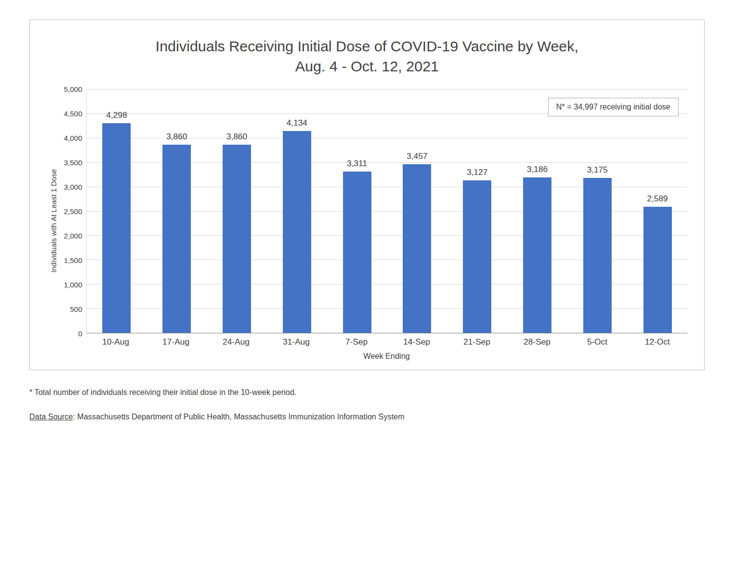Individuals Receiving Initial Dose of COVID-19 Vaccine by Week,
Aug. 4 - Oct. 12, 2021
Individuals with At Least 1 Dose
5,000 4,500 4,000 3,500 3,000 2,500 2,000 1,500 1,000 500 0
N* = 34,997 receiving initial dose
4,298
3,860
3,860
4,134
3,311
3,457
3,127
3,186
3,175
2,589
10-Aug
17-Aug
24-Aug
31-Aug
7-Sep
14-Sep
21-Sep
28-Sep
5-Oct
12-Oct
Week Ending
* Total number of individuals receiving their initial dose in the 10-week period.
Data Source: Massachusetts Department of Public Health, Massachusetts Immunization Information System